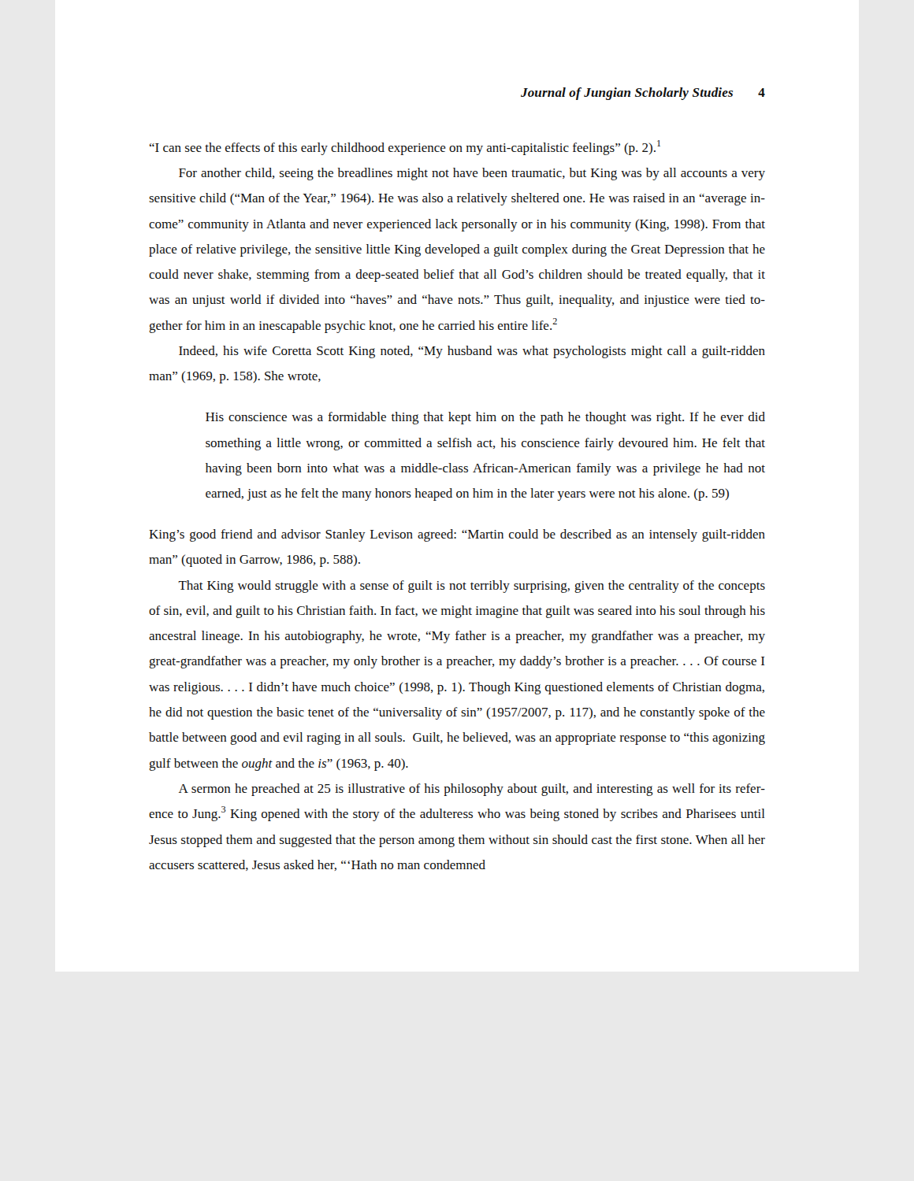Journal of Jungian Scholarly Studies 4
“I can see the effects of this early childhood experience on my anti-capitalistic feelings” (p. 2).1
For another child, seeing the breadlines might not have been traumatic, but King was by all accounts a very sensitive child (“Man of the Year,” 1964). He was also a relatively sheltered one. He was raised in an “average income” community in Atlanta and never experienced lack personally or in his community (King, 1998). From that place of relative privilege, the sensitive little King developed a guilt complex during the Great Depression that he could never shake, stemming from a deep-seated belief that all God’s children should be treated equally, that it was an unjust world if divided into “haves” and “have nots.” Thus guilt, inequality, and injustice were tied together for him in an inescapable psychic knot, one he carried his entire life.2
Indeed, his wife Coretta Scott King noted, “My husband was what psychologists might call a guilt-ridden man” (1969, p. 158). She wrote,
His conscience was a formidable thing that kept him on the path he thought was right. If he ever did something a little wrong, or committed a selfish act, his conscience fairly devoured him. He felt that having been born into what was a middle-class African-American family was a privilege he had not earned, just as he felt the many honors heaped on him in the later years were not his alone. (p. 59)
King’s good friend and advisor Stanley Levison agreed: “Martin could be described as an intensely guilt-ridden man” (quoted in Garrow, 1986, p. 588).
That King would struggle with a sense of guilt is not terribly surprising, given the centrality of the concepts of sin, evil, and guilt to his Christian faith. In fact, we might imagine that guilt was seared into his soul through his ancestral lineage. In his autobiography, he wrote, “My father is a preacher, my grandfather was a preacher, my great-grandfather was a preacher, my only brother is a preacher, my daddy’s brother is a preacher. . . . Of course I was religious. . . . I didn’t have much choice” (1998, p. 1). Though King questioned elements of Christian dogma, he did not question the basic tenet of the “universality of sin” (1957/2007, p. 117), and he constantly spoke of the battle between good and evil raging in all souls. Guilt, he believed, was an appropriate response to “this agonizing gulf between the ought and the is” (1963, p. 40).
A sermon he preached at 25 is illustrative of his philosophy about guilt, and interesting as well for its reference to Jung.3 King opened with the story of the adulteress who was being stoned by scribes and Pharisees until Jesus stopped them and suggested that the person among them without sin should cast the first stone. When all her accusers scattered, Jesus asked her, “‘Hath no man condemned